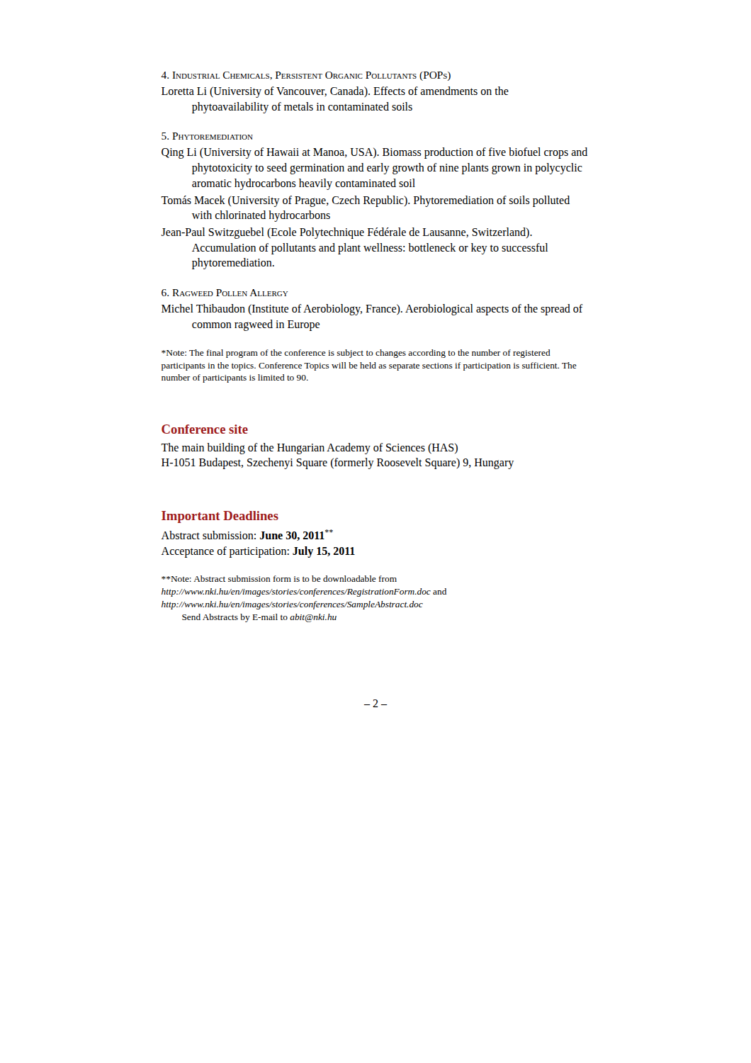4. Industrial Chemicals, Persistent Organic Pollutants (POPs)
Loretta Li (University of Vancouver, Canada). Effects of amendments on the phytoavailability of metals in contaminated soils
5. Phytoremediation
Qing Li (University of Hawaii at Manoa, USA). Biomass production of five biofuel crops and phytotoxicity to seed germination and early growth of nine plants grown in polycyclic aromatic hydrocarbons heavily contaminated soil
Tomás Macek (University of Prague, Czech Republic). Phytoremediation of soils polluted with chlorinated hydrocarbons
Jean-Paul Switzguebel (Ecole Polytechnique Fédérale de Lausanne, Switzerland). Accumulation of pollutants and plant wellness: bottleneck or key to successful phytoremediation.
6. Ragweed Pollen Allergy
Michel Thibaudon (Institute of Aerobiology, France). Aerobiological aspects of the spread of common ragweed in Europe
*Note: The final program of the conference is subject to changes according to the number of registered participants in the topics. Conference Topics will be held as separate sections if participation is sufficient. The number of participants is limited to 90.
Conference site
The main building of the Hungarian Academy of Sciences (HAS)
H-1051 Budapest, Szechenyi Square (formerly Roosevelt Square) 9, Hungary
Important Deadlines
Abstract submission: June 30, 2011**
Acceptance of participation: July 15, 2011
**Note: Abstract submission form is to be downloadable from
http://www.nki.hu/en/images/stories/conferences/RegistrationForm.doc and
http://www.nki.hu/en/images/stories/conferences/SampleAbstract.doc
Send Abstracts by E-mail to abit@nki.hu
– 2 –